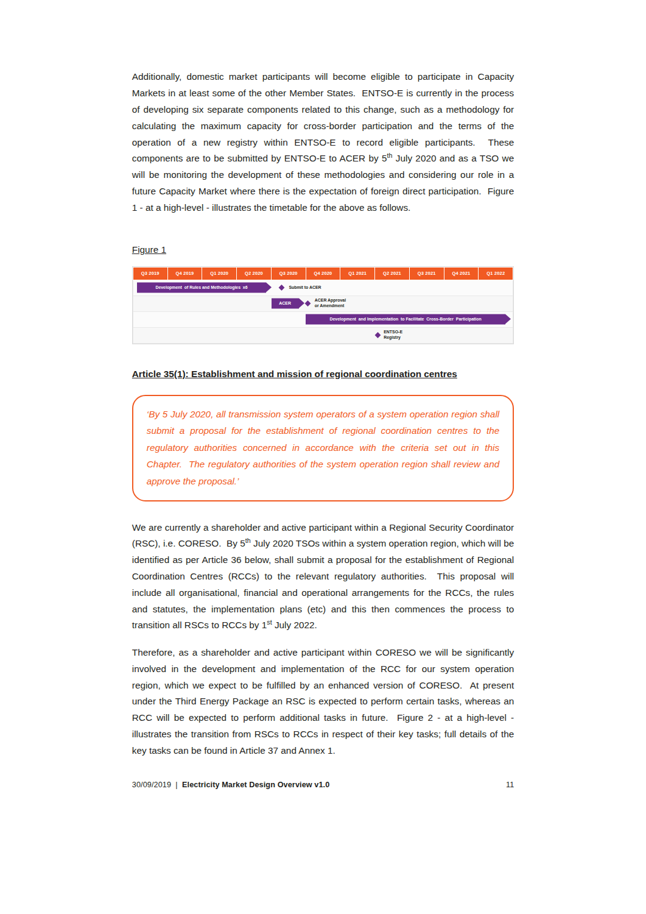Additionally, domestic market participants will become eligible to participate in Capacity Markets in at least some of the other Member States. ENTSO-E is currently in the process of developing six separate components related to this change, such as a methodology for calculating the maximum capacity for cross-border participation and the terms of the operation of a new registry within ENTSO-E to record eligible participants. These components are to be submitted by ENTSO-E to ACER by 5th July 2020 and as a TSO we will be monitoring the development of these methodologies and considering our role in a future Capacity Market where there is the expectation of foreign direct participation. Figure 1 - at a high-level - illustrates the timetable for the above as follows.
Figure 1
| Q3 2019 | Q4 2019 | Q1 2020 | Q2 2020 | Q3 2020 | Q4 2020 | Q1 2021 | Q2 2021 | Q3 2021 | Q4 2021 | Q1 2022 |
| --- | --- | --- | --- | --- | --- | --- | --- | --- | --- | --- |
| Development of Rules and Methodologies x6 Submit to ACER |
| ACER ACER Approval or Amendment |
| Development and Implementation to Facilitate Cross-Border Participation |
| ENTSO-E Registry |
Article 35(1): Establishment and mission of regional coordination centres
‘By 5 July 2020, all transmission system operators of a system operation region shall submit a proposal for the establishment of regional coordination centres to the regulatory authorities concerned in accordance with the criteria set out in this Chapter. The regulatory authorities of the system operation region shall review and approve the proposal.’
We are currently a shareholder and active participant within a Regional Security Coordinator (RSC), i.e. CORESO. By 5th July 2020 TSOs within a system operation region, which will be identified as per Article 36 below, shall submit a proposal for the establishment of Regional Coordination Centres (RCCs) to the relevant regulatory authorities. This proposal will include all organisational, financial and operational arrangements for the RCCs, the rules and statutes, the implementation plans (etc) and this then commences the process to transition all RSCs to RCCs by 1st July 2022.
Therefore, as a shareholder and active participant within CORESO we will be significantly involved in the development and implementation of the RCC for our system operation region, which we expect to be fulfilled by an enhanced version of CORESO. At present under the Third Energy Package an RSC is expected to perform certain tasks, whereas an RCC will be expected to perform additional tasks in future. Figure 2 - at a high-level - illustrates the transition from RSCs to RCCs in respect of their key tasks; full details of the key tasks can be found in Article 37 and Annex 1.
30/09/2019 | Electricity Market Design Overview v1.0
11